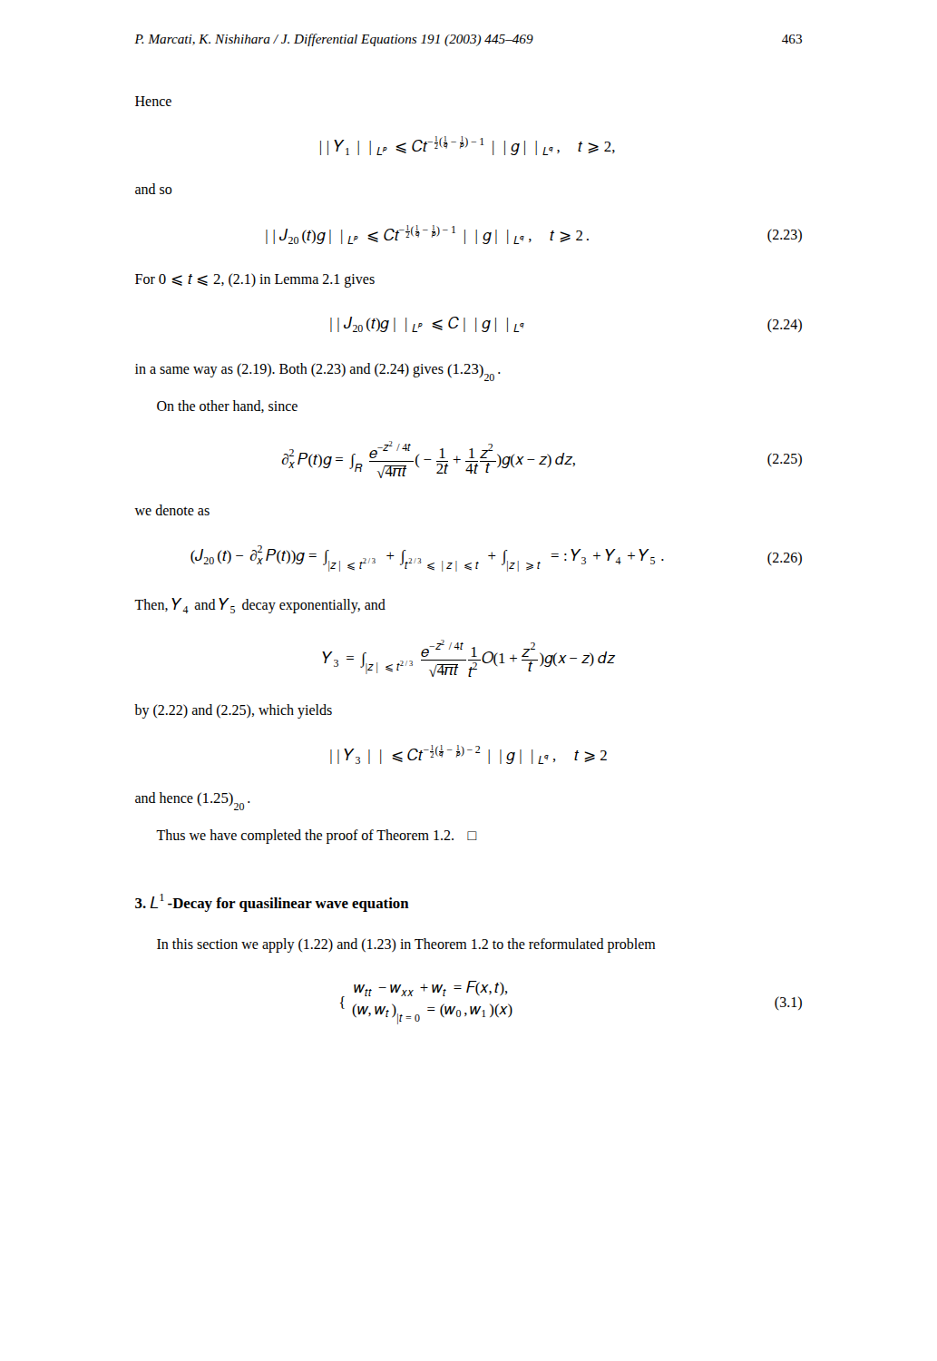P. Marcati, K. Nishihara / J. Differential Equations 191 (2003) 445–469 463
Hence
||Y1|| Lp ⩽ C t −12 (1q−1p) −1 ||g|| Lq , t⩾2,
and so
||J20(t)g|| Lp ⩽ C t −12 (1q−1p) −1 ||g|| Lq , t⩾2.
(2.23)
For 0⩽t⩽2, (2.1) in Lemma 2.1 gives
||J20(t)g|| Lp ⩽ C ||g|| Lq
(2.24)
in a same way as (2.19). Both (2.23) and (2.24) gives (1.23)20.
On the other hand, since
∂x2 P(t)g = ∫R e−z2/4t 4πt ( −12t + 14t z2t ) g(x−z) dz,
(2.25)
we denote as
(J20(t) − ∂x2P(t))g = ∫|z|⩽t2/3 + ∫t2/3⩽|z|⩽t + ∫|z|⩾t =: Y3+Y4+Y5.
(2.26)
Then, Y4 and Y5 decay exponentially, and
Y3 = ∫|z|⩽t2/3 e−z2/4t 4πt 1t2 O (1+z2t) g(x−z) dz
by (2.22) and (2.25), which yields
||Y3|| ⩽ C t −12 (1q−1p) −2 ||g|| Lq , t⩾2
and hence (1.25)20.
Thus we have completed the proof of Theorem 1.2. □
3. L1-Decay for quasilinear wave equation
In this section we apply (1.22) and (1.23) in Theorem 1.2 to the reformulated problem
{ wtt − wxx + wt = F(x,t), (w,wt) |t=0 = (w0,w1)(x)
(3.1)